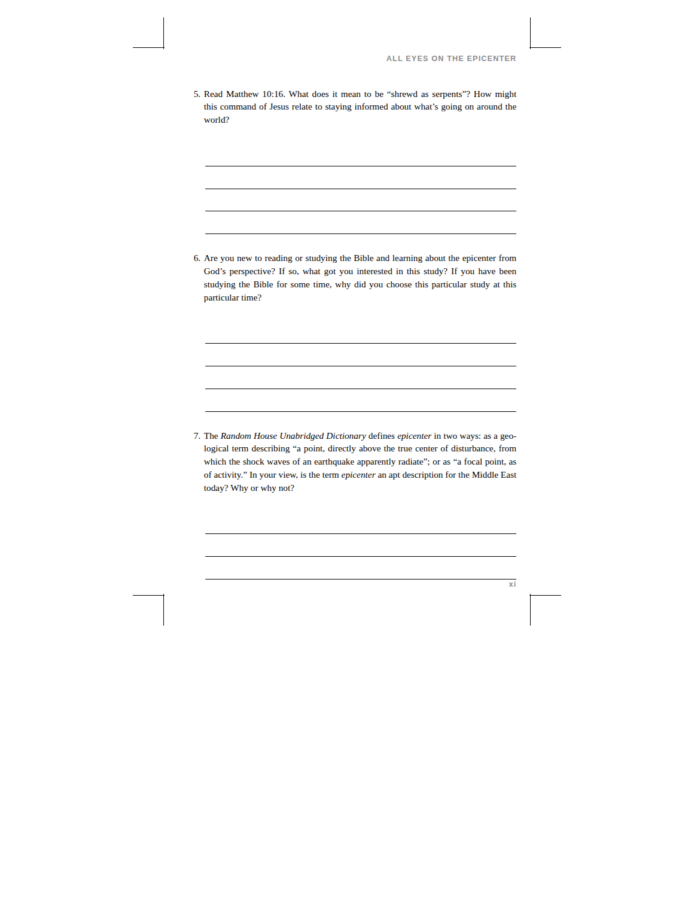All Eyes on the Epicenter
5.
Read Matthew 10:16. What does it mean to be “shrewd as serpents”? How might this command of Jesus relate to staying informed about what’s going on around the world?
6.
Are you new to reading or studying the Bible and learning about the epicenter from God’s perspective? If so, what got you interested in this study? If you have been studying the Bible for some time, why did you choose this particular study at this particular time?
7.
The Random House Unabridged Dictionary defines epicenter in two ways: as a geological term describing “a point, directly above the true center of disturbance, from which the shock waves of an earthquake apparently radiate”; or as “a focal point, as of activity.” In your view, is the term epicenter an apt description for the Middle East today? Why or why not?
xi